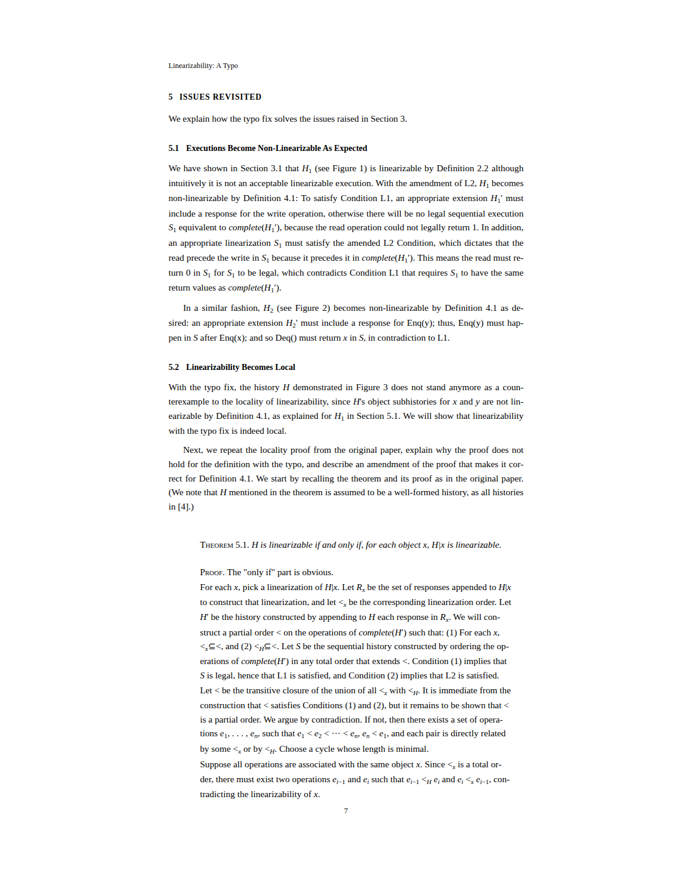Linearizability: A Typo
5 ISSUES REVISITED
We explain how the typo fix solves the issues raised in Section 3.
5.1 Executions Become Non-Linearizable As Expected
We have shown in Section 3.1 that H1 (see Figure 1) is linearizable by Definition 2.2 although intuitively it is not an acceptable linearizable execution. With the amendment of L2, H1 becomes non-linearizable by Definition 4.1: To satisfy Condition L1, an appropriate extension H1′ must include a response for the write operation, otherwise there will be no legal sequential execution S1 equivalent to complete(H1′), because the read operation could not legally return 1. In addition, an appropriate linearization S1 must satisfy the amended L2 Condition, which dictates that the read precede the write in S1 because it precedes it in complete(H1′). This means the read must return 0 in S1 for S1 to be legal, which contradicts Condition L1 that requires S1 to have the same return values as complete(H1′).
In a similar fashion, H2 (see Figure 2) becomes non-linearizable by Definition 4.1 as desired: an appropriate extension H2′ must include a response for Enq(y); thus, Enq(y) must happen in S after Enq(x); and so Deq() must return x in S, in contradiction to L1.
5.2 Linearizability Becomes Local
With the typo fix, the history H demonstrated in Figure 3 does not stand anymore as a counterexample to the locality of linearizability, since H's object subhistories for x and y are not linearizable by Definition 4.1, as explained for H1 in Section 5.1. We will show that linearizability with the typo fix is indeed local.
Next, we repeat the locality proof from the original paper, explain why the proof does not hold for the definition with the typo, and describe an amendment of the proof that makes it correct for Definition 4.1. We start by recalling the theorem and its proof as in the original paper. (We note that H mentioned in the theorem is assumed to be a well-formed history, as all histories in [4].)
Theorem 5.1. H is linearizable if and only if, for each object x, H|x is linearizable.
Proof. The "only if" part is obvious.
For each x, pick a linearization of H|x. Let Rx be the set of responses appended to H|x to construct that linearization, and let <x be the corresponding linearization order. Let H′ be the history constructed by appending to H each response in Rx. We will construct a partial order < on the operations of complete(H′) such that: (1) For each x, <x⊆<, and (2) <H⊆<. Let S be the sequential history constructed by ordering the operations of complete(H′) in any total order that extends <. Condition (1) implies that S is legal, hence that L1 is satisfied, and Condition (2) implies that L2 is satisfied.
Let < be the transitive closure of the union of all <x with <H. It is immediate from the construction that < satisfies Conditions (1) and (2), but it remains to be shown that < is a partial order. We argue by contradiction. If not, then there exists a set of operations e1, . . . , en, such that e1 < e2 < ··· < en, en < e1, and each pair is directly related by some <x or by <H. Choose a cycle whose length is minimal.
Suppose all operations are associated with the same object x. Since <x is a total order, there must exist two operations ei−1 and ei such that ei−1 <H ei and ei <x ei−1, contradicting the linearizability of x.
7